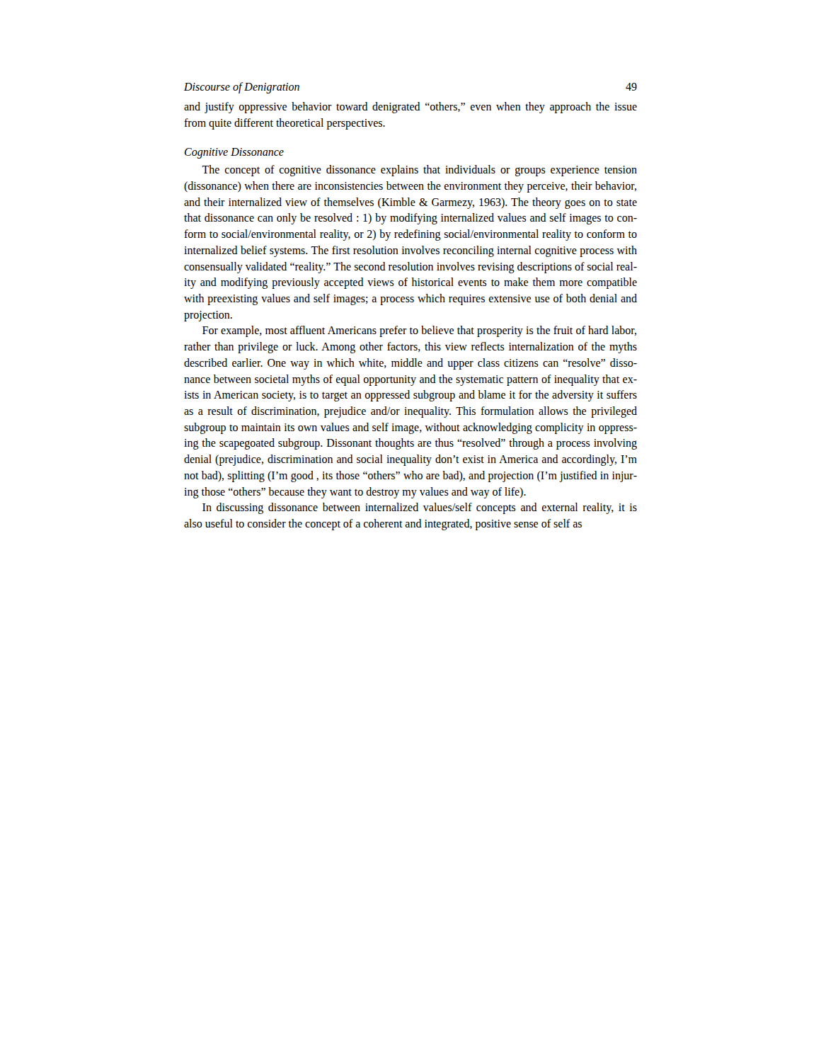Discourse of Denigration 49
and justify oppressive behavior toward denigrated “others,” even when they approach the issue from quite different theoretical perspectives.
Cognitive Dissonance
The concept of cognitive dissonance explains that individuals or groups experience tension (dissonance) when there are inconsistencies between the environment they perceive, their behavior, and their internalized view of themselves (Kimble & Garmezy, 1963). The theory goes on to state that dissonance can only be resolved : 1) by modifying internalized values and self images to conform to social/environmental reality, or 2) by redefining social/environmental reality to conform to internalized belief systems. The first resolution involves reconciling internal cognitive process with consensually validated “reality.” The second resolution involves revising descriptions of social reality and modifying previously accepted views of historical events to make them more compatible with preexisting values and self images; a process which requires extensive use of both denial and projection.
For example, most affluent Americans prefer to believe that prosperity is the fruit of hard labor, rather than privilege or luck. Among other factors, this view reflects internalization of the myths described earlier. One way in which white, middle and upper class citizens can “resolve” dissonance between societal myths of equal opportunity and the systematic pattern of inequality that exists in American society, is to target an oppressed subgroup and blame it for the adversity it suffers as a result of discrimination, prejudice and/or inequality. This formulation allows the privileged subgroup to maintain its own values and self image, without acknowledging complicity in oppressing the scapegoated subgroup. Dissonant thoughts are thus “resolved” through a process involving denial (prejudice, discrimination and social inequality don’t exist in America and accordingly, I’m not bad), splitting (I’m good , its those “others” who are bad), and projection (I’m justified in injuring those “others” because they want to destroy my values and way of life).
In discussing dissonance between internalized values/self concepts and external reality, it is also useful to consider the concept of a coherent and integrated, positive sense of self as